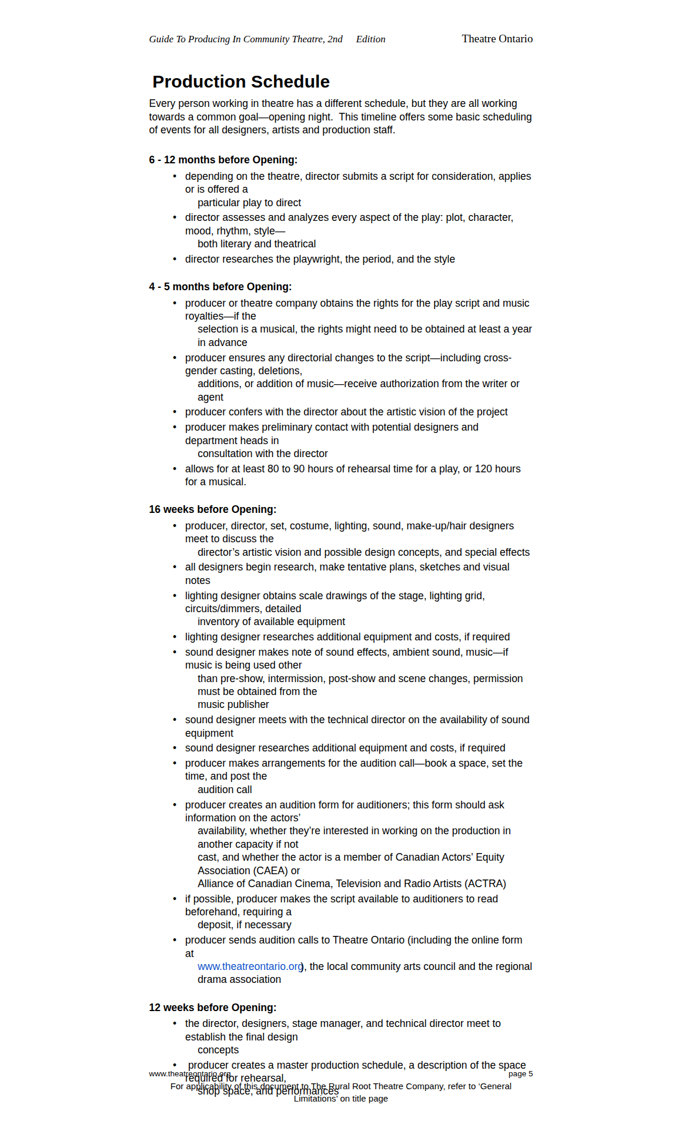Guide To Producing In Community Theatre, 2nd Edition
Theatre Ontario
Production Schedule
Every person working in theatre has a different schedule, but they are all working towards a common goal—opening night. This timeline offers some basic scheduling of events for all designers, artists and production staff.
6 - 12 months before Opening:
depending on the theatre, director submits a script for consideration, applies or is offered a particular play to direct
director assesses and analyzes every aspect of the play: plot, character, mood, rhythm, style— both literary and theatrical
director researches the playwright, the period, and the style
4 - 5 months before Opening:
producer or theatre company obtains the rights for the play script and music royalties—if the selection is a musical, the rights might need to be obtained at least a year in advance
producer ensures any directorial changes to the script—including cross-gender casting, deletions, additions, or addition of music—receive authorization from the writer or agent
producer confers with the director about the artistic vision of the project
producer makes preliminary contact with potential designers and department heads in consultation with the director
allows for at least 80 to 90 hours of rehearsal time for a play, or 120 hours for a musical.
16 weeks before Opening:
producer, director, set, costume, lighting, sound, make-up/hair designers meet to discuss the director’s artistic vision and possible design concepts, and special effects
all designers begin research, make tentative plans, sketches and visual notes
lighting designer obtains scale drawings of the stage, lighting grid, circuits/dimmers, detailed inventory of available equipment
lighting designer researches additional equipment and costs, if required
sound designer makes note of sound effects, ambient sound, music—if music is being used other than pre-show, intermission, post-show and scene changes, permission must be obtained from the music publisher
sound designer meets with the technical director on the availability of sound equipment
sound designer researches additional equipment and costs, if required
producer makes arrangements for the audition call—book a space, set the time, and post the audition call
producer creates an audition form for auditioners; this form should ask information on the actors’ availability, whether they’re interested in working on the production in another capacity if not cast, and whether the actor is a member of Canadian Actors’ Equity Association (CAEA) or Alliance of Canadian Cinema, Television and Radio Artists (ACTRA)
if possible, producer makes the script available to auditioners to read beforehand, requiring a deposit, if necessary
producer sends audition calls to Theatre Ontario (including the online form at www.theatreontario.org), the local community arts council and the regional drama association
12 weeks before Opening:
the director, designers, stage manager, and technical director meet to establish the final design concepts
producer creates a master production schedule, a description of the space required for rehearsal, shop space, and performances
www.theatreontario.org page 5
For applicability of this document to The Rural Root Theatre Company, refer to ‘General Limitations’ on title page